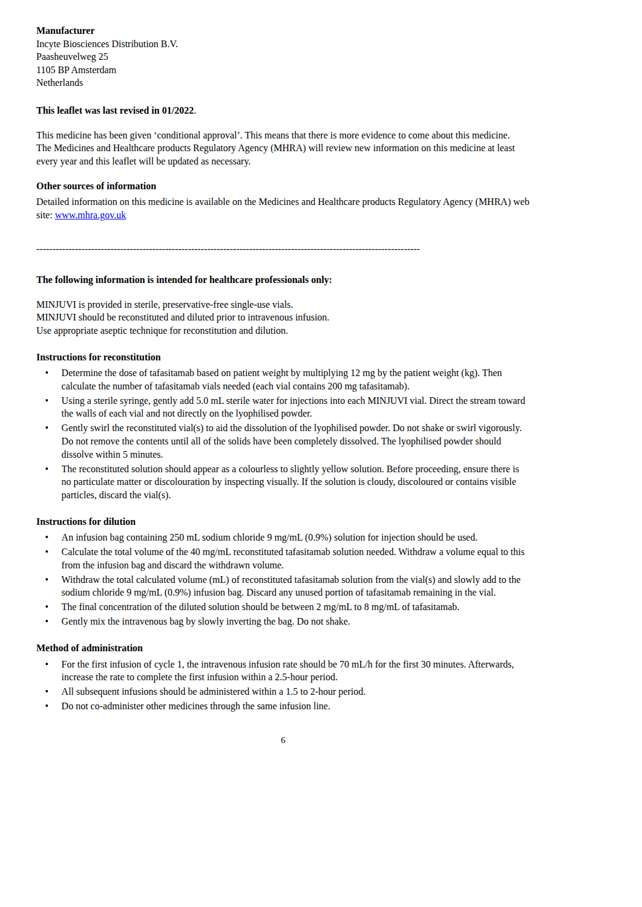Manufacturer
Incyte Biosciences Distribution B.V.
Paasheuvelweg 25
1105 BP Amsterdam
Netherlands
This leaflet was last revised in 01/2022.
This medicine has been given ‘conditional approval’. This means that there is more evidence to come about this medicine.
The Medicines and Healthcare products Regulatory Agency (MHRA) will review new information on this medicine at least every year and this leaflet will be updated as necessary.
Other sources of information
Detailed information on this medicine is available on the Medicines and Healthcare products Regulatory Agency (MHRA) web site: www.mhra.gov.uk
-----------------------------------------------------------------------------------------------------------------------
The following information is intended for healthcare professionals only:
MINJUVI is provided in sterile, preservative-free single-use vials.
MINJUVI should be reconstituted and diluted prior to intravenous infusion.
Use appropriate aseptic technique for reconstitution and dilution.
Instructions for reconstitution
Determine the dose of tafasitamab based on patient weight by multiplying 12 mg by the patient weight (kg). Then calculate the number of tafasitamab vials needed (each vial contains 200 mg tafasitamab).
Using a sterile syringe, gently add 5.0 mL sterile water for injections into each MINJUVI vial. Direct the stream toward the walls of each vial and not directly on the lyophilised powder.
Gently swirl the reconstituted vial(s) to aid the dissolution of the lyophilised powder. Do not shake or swirl vigorously. Do not remove the contents until all of the solids have been completely dissolved. The lyophilised powder should dissolve within 5 minutes.
The reconstituted solution should appear as a colourless to slightly yellow solution. Before proceeding, ensure there is no particulate matter or discolouration by inspecting visually. If the solution is cloudy, discoloured or contains visible particles, discard the vial(s).
Instructions for dilution
An infusion bag containing 250 mL sodium chloride 9 mg/mL (0.9%) solution for injection should be used.
Calculate the total volume of the 40 mg/mL reconstituted tafasitamab solution needed. Withdraw a volume equal to this from the infusion bag and discard the withdrawn volume.
Withdraw the total calculated volume (mL) of reconstituted tafasitamab solution from the vial(s) and slowly add to the sodium chloride 9 mg/mL (0.9%) infusion bag. Discard any unused portion of tafasitamab remaining in the vial.
The final concentration of the diluted solution should be between 2 mg/mL to 8 mg/mL of tafasitamab.
Gently mix the intravenous bag by slowly inverting the bag. Do not shake.
Method of administration
For the first infusion of cycle 1, the intravenous infusion rate should be 70 mL/h for the first 30 minutes. Afterwards, increase the rate to complete the first infusion within a 2.5-hour period.
All subsequent infusions should be administered within a 1.5 to 2-hour period.
Do not co-administer other medicines through the same infusion line.
6